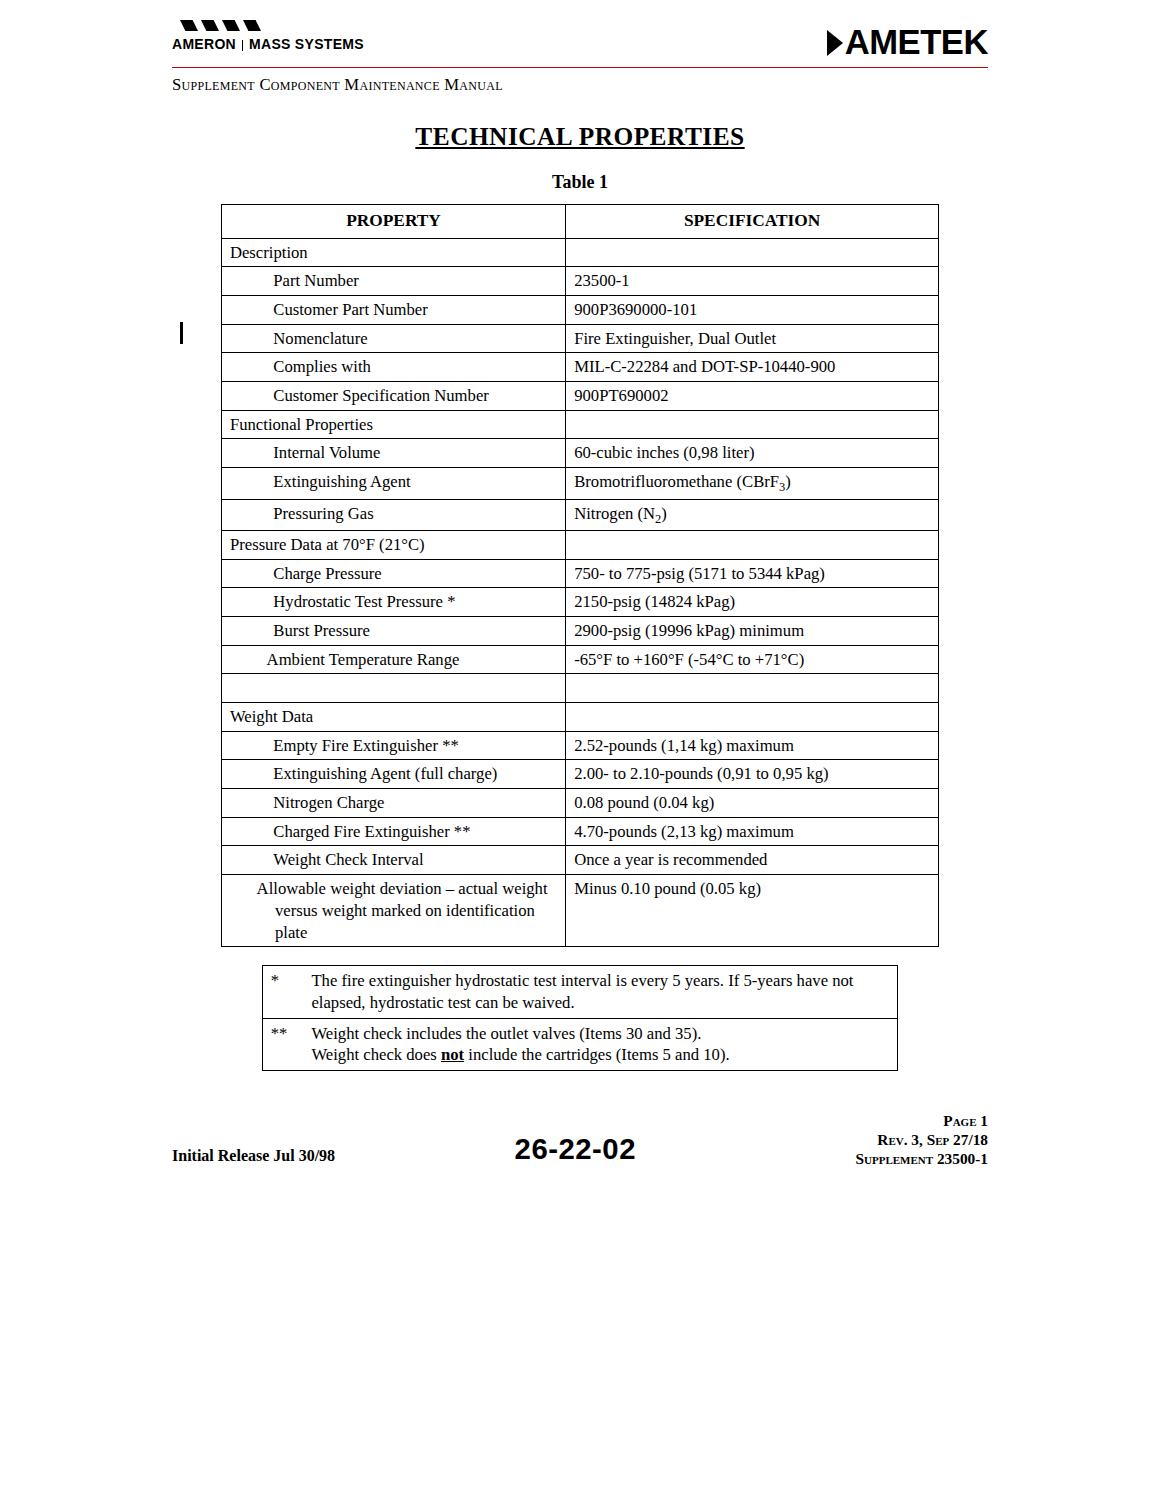AMERON MASS SYSTEMS
AMETEK
Supplement Component Maintenance Manual
TECHNICAL PROPERTIES
Table 1
| PROPERTY | SPECIFICATION |
| --- | --- |
| Description | |
| Part Number | 23500-1 |
| Customer Part Number | 900P3690000-101 |
| Nomenclature | Fire Extinguisher, Dual Outlet |
| Complies with | MIL-C-22284 and DOT-SP-10440-900 |
| Customer Specification Number | 900PT690002 |
| Functional Properties | |
| Internal Volume | 60-cubic inches (0,98 liter) |
| Extinguishing Agent | Bromotrifluoromethane (CBrF 3 ) |
| Pressuring Gas | Nitrogen (N 2 ) |
| Pressure Data at 70°F (21°C) | |
| Charge Pressure | 750- to 775-psig (5171 to 5344 kPag) |
| Hydrostatic Test Pressure * | 2150-psig (14824 kPag) |
| Burst Pressure | 2900-psig (19996 kPag) minimum |
| Ambient Temperature Range | -65°F to +160°F (-54°C to +71°C) |
| Weight Data | |
| Empty Fire Extinguisher ** | 2.52-pounds (1,14 kg) maximum |
| Extinguishing Agent (full charge) | 2.00- to 2.10-pounds (0,91 to 0,95 kg) |
| Nitrogen Charge | 0.08 pound (0.04 kg) |
| Charged Fire Extinguisher ** | 4.70-pounds (2,13 kg) maximum |
| Weight Check Interval | Once a year is recommended |
| Allowable weight deviation – actual weight versus weight marked on identification plate | Minus 0.10 pound (0.05 kg) |
| * | The fire extinguisher hydrostatic test interval is every 5 years. If 5-years have not elapsed, hydrostatic test can be waived. |
| ** | Weight check includes the outlet valves (Items 30 and 35). Weight check does not include the cartridges (Items 5 and 10). |
Initial Release Jul 30/98
26-22-02
Page 1
Rev. 3, Sep 27/18
Supplement 23500-1